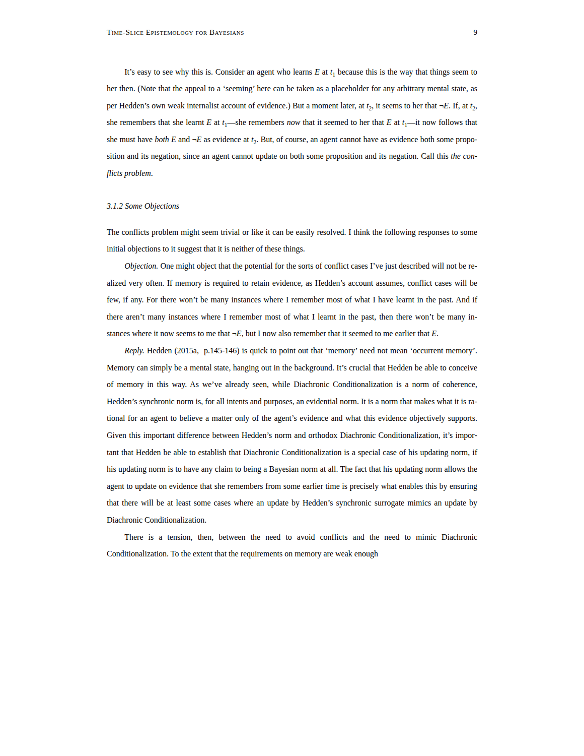Time-Slice Epistemology for Bayesians 9
It’s easy to see why this is. Consider an agent who learns E at t1 because this is the way that things seem to her then. (Note that the appeal to a ‘seeming’ here can be taken as a placeholder for any arbitrary mental state, as per Hedden’s own weak internalist account of evidence.) But a moment later, at t2, it seems to her that ¬E. If, at t2, she remembers that she learnt E at t1—she remembers now that it seemed to her that E at t1—it now follows that she must have both E and ¬E as evidence at t2. But, of course, an agent cannot have as evidence both some proposition and its negation, since an agent cannot update on both some proposition and its negation. Call this the conflicts problem.
3.1.2 Some Objections
The conflicts problem might seem trivial or like it can be easily resolved. I think the following responses to some initial objections to it suggest that it is neither of these things.
Objection. One might object that the potential for the sorts of conflict cases I’ve just described will not be realized very often. If memory is required to retain evidence, as Hedden’s account assumes, conflict cases will be few, if any. For there won’t be many instances where I remember most of what I have learnt in the past. And if there aren’t many instances where I remember most of what I learnt in the past, then there won’t be many instances where it now seems to me that ¬E, but I now also remember that it seemed to me earlier that E.
Reply. Hedden (2015a, p.145-146) is quick to point out that ‘memory’ need not mean ‘occurrent memory’. Memory can simply be a mental state, hanging out in the background. It’s crucial that Hedden be able to conceive of memory in this way. As we’ve already seen, while Diachronic Conditionalization is a norm of coherence, Hedden’s synchronic norm is, for all intents and purposes, an evidential norm. It is a norm that makes what it is rational for an agent to believe a matter only of the agent’s evidence and what this evidence objectively supports. Given this important difference between Hedden’s norm and orthodox Diachronic Conditionalization, it’s important that Hedden be able to establish that Diachronic Conditionalization is a special case of his updating norm, if his updating norm is to have any claim to being a Bayesian norm at all. The fact that his updating norm allows the agent to update on evidence that she remembers from some earlier time is precisely what enables this by ensuring that there will be at least some cases where an update by Hedden’s synchronic surrogate mimics an update by Diachronic Conditionalization.
There is a tension, then, between the need to avoid conflicts and the need to mimic Diachronic Conditionalization. To the extent that the requirements on memory are weak enough